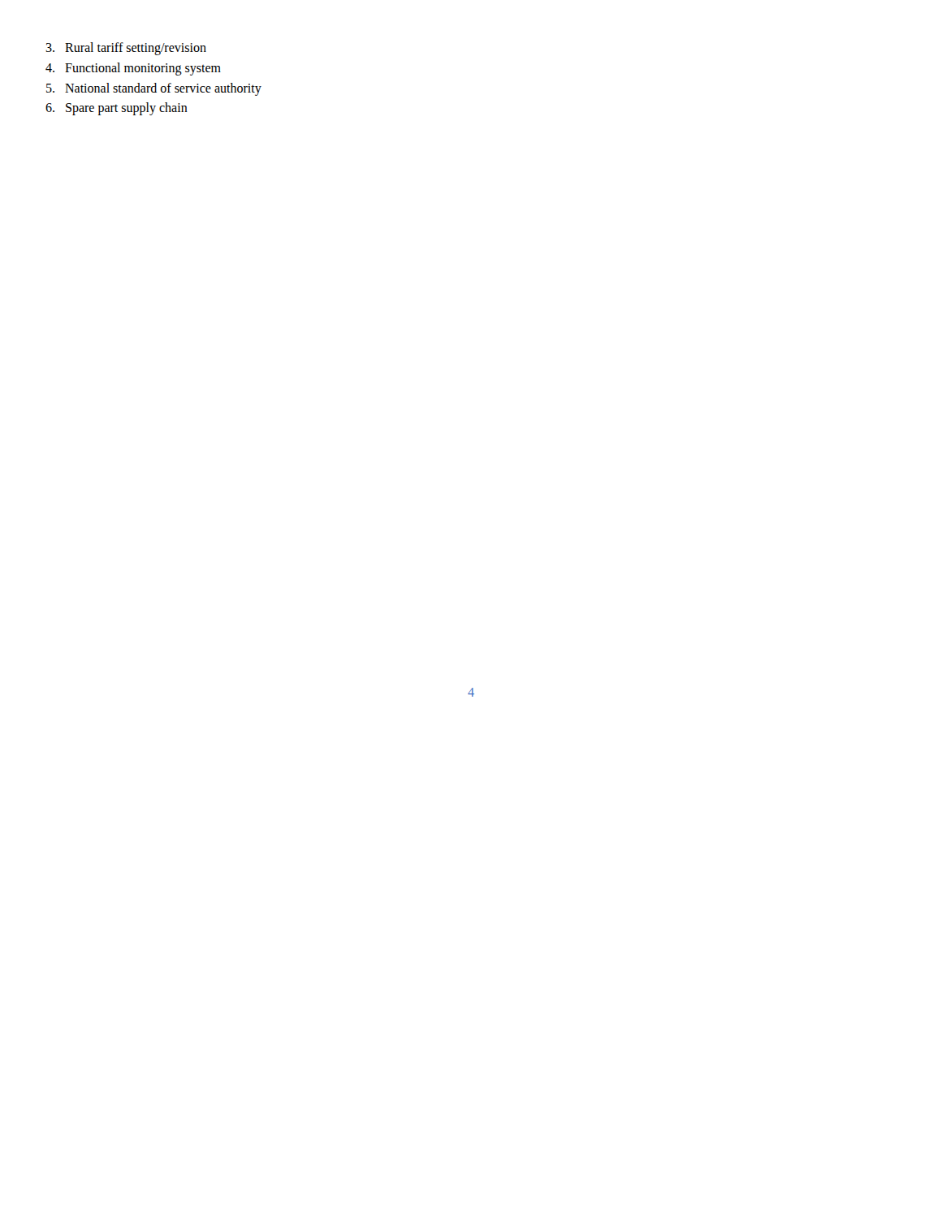Rural tariff setting/revision
Functional monitoring system
National standard of service authority
Spare part supply chain
4